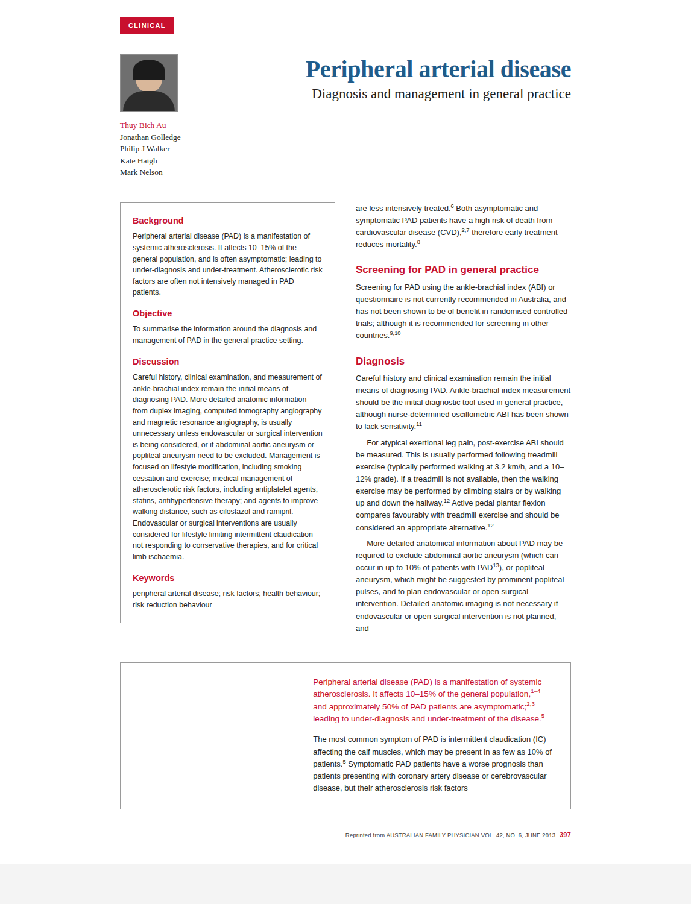Clinical
Thuy Bich Au
Jonathan Golledge
Philip J Walker
Kate Haigh
Mark Nelson
Peripheral arterial disease
Diagnosis and management in general practice
Background
Peripheral arterial disease (PAD) is a manifestation of systemic atherosclerosis. It affects 10–15% of the general population, and is often asymptomatic; leading to under-diagnosis and under-treatment. Atherosclerotic risk factors are often not intensively managed in PAD patients.
Objective
To summarise the information around the diagnosis and management of PAD in the general practice setting.
Discussion
Careful history, clinical examination, and measurement of ankle-brachial index remain the initial means of diagnosing PAD. More detailed anatomic information from duplex imaging, computed tomography angiography and magnetic resonance angiography, is usually unnecessary unless endovascular or surgical intervention is being considered, or if abdominal aortic aneurysm or popliteal aneurysm need to be excluded. Management is focused on lifestyle modification, including smoking cessation and exercise; medical management of atherosclerotic risk factors, including antiplatelet agents, statins, antihypertensive therapy; and agents to improve walking distance, such as cilostazol and ramipril. Endovascular or surgical interventions are usually considered for lifestyle limiting intermittent claudication not responding to conservative therapies, and for critical limb ischaemia.
Keywords
peripheral arterial disease; risk factors; health behaviour; risk reduction behaviour
are less intensively treated.6 Both asymptomatic and symptomatic PAD patients have a high risk of death from cardiovascular disease (CVD),2,7 therefore early treatment reduces mortality.8
Screening for PAD in general practice
Screening for PAD using the ankle-brachial index (ABI) or questionnaire is not currently recommended in Australia, and has not been shown to be of benefit in randomised controlled trials; although it is recommended for screening in other countries.9,10
Diagnosis
Careful history and clinical examination remain the initial means of diagnosing PAD. Ankle-brachial index measurement should be the initial diagnostic tool used in general practice, although nurse-determined oscillometric ABI has been shown to lack sensitivity.11
For atypical exertional leg pain, post-exercise ABI should be measured. This is usually performed following treadmill exercise (typically performed walking at 3.2 km/h, and a 10–12% grade). If a treadmill is not available, then the walking exercise may be performed by climbing stairs or by walking up and down the hallway.12 Active pedal plantar flexion compares favourably with treadmill exercise and should be considered an appropriate alternative.12
More detailed anatomical information about PAD may be required to exclude abdominal aortic aneurysm (which can occur in up to 10% of patients with PAD13), or popliteal aneurysm, which might be suggested by prominent popliteal pulses, and to plan endovascular or open surgical intervention. Detailed anatomic imaging is not necessary if endovascular or open surgical intervention is not planned, and
Peripheral arterial disease (PAD) is a manifestation of systemic atherosclerosis. It affects 10–15% of the general population,1–4 and approximately 50% of PAD patients are asymptomatic;2,3 leading to under-diagnosis and under-treatment of the disease.5
The most common symptom of PAD is intermittent claudication (IC) affecting the calf muscles, which may be present in as few as 10% of patients.5 Symptomatic PAD patients have a worse prognosis than patients presenting with coronary artery disease or cerebrovascular disease, but their atherosclerosis risk factors
Reprinted from AUSTRALIAN FAMILY PHYSICIAN VOL. 42, NO. 6, JUNE 2013 397